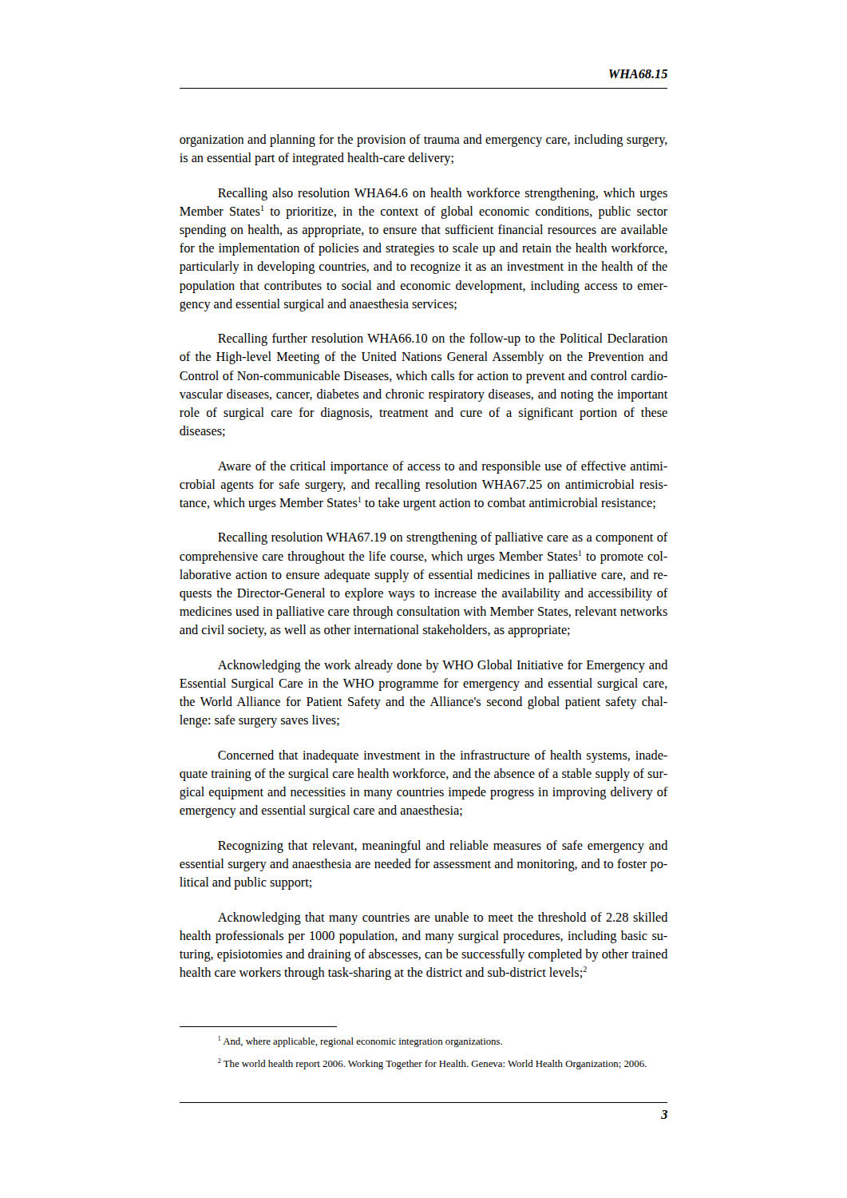WHA68.15
organization and planning for the provision of trauma and emergency care, including surgery, is an essential part of integrated health-care delivery;
Recalling also resolution WHA64.6 on health workforce strengthening, which urges Member States1 to prioritize, in the context of global economic conditions, public sector spending on health, as appropriate, to ensure that sufficient financial resources are available for the implementation of policies and strategies to scale up and retain the health workforce, particularly in developing countries, and to recognize it as an investment in the health of the population that contributes to social and economic development, including access to emergency and essential surgical and anaesthesia services;
Recalling further resolution WHA66.10 on the follow-up to the Political Declaration of the High-level Meeting of the United Nations General Assembly on the Prevention and Control of Non-communicable Diseases, which calls for action to prevent and control cardiovascular diseases, cancer, diabetes and chronic respiratory diseases, and noting the important role of surgical care for diagnosis, treatment and cure of a significant portion of these diseases;
Aware of the critical importance of access to and responsible use of effective antimicrobial agents for safe surgery, and recalling resolution WHA67.25 on antimicrobial resistance, which urges Member States1 to take urgent action to combat antimicrobial resistance;
Recalling resolution WHA67.19 on strengthening of palliative care as a component of comprehensive care throughout the life course, which urges Member States1 to promote collaborative action to ensure adequate supply of essential medicines in palliative care, and requests the Director-General to explore ways to increase the availability and accessibility of medicines used in palliative care through consultation with Member States, relevant networks and civil society, as well as other international stakeholders, as appropriate;
Acknowledging the work already done by WHO Global Initiative for Emergency and Essential Surgical Care in the WHO programme for emergency and essential surgical care, the World Alliance for Patient Safety and the Alliance's second global patient safety challenge: safe surgery saves lives;
Concerned that inadequate investment in the infrastructure of health systems, inadequate training of the surgical care health workforce, and the absence of a stable supply of surgical equipment and necessities in many countries impede progress in improving delivery of emergency and essential surgical care and anaesthesia;
Recognizing that relevant, meaningful and reliable measures of safe emergency and essential surgery and anaesthesia are needed for assessment and monitoring, and to foster political and public support;
Acknowledging that many countries are unable to meet the threshold of 2.28 skilled health professionals per 1000 population, and many surgical procedures, including basic suturing, episiotomies and draining of abscesses, can be successfully completed by other trained health care workers through task-sharing at the district and sub-district levels;2
1 And, where applicable, regional economic integration organizations.
2 The world health report 2006. Working Together for Health. Geneva: World Health Organization; 2006.
3